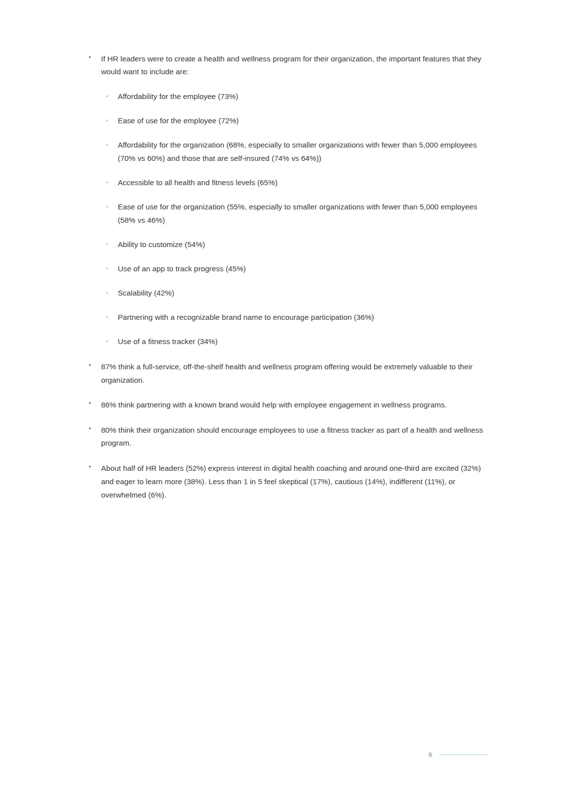If HR leaders were to create a health and wellness program for their organization, the important features that they would want to include are:
Affordability for the employee (73%)
Ease of use for the employee (72%)
Affordability for the organization (68%, especially to smaller organizations with fewer than 5,000 employees (70% vs 60%) and those that are self-insured (74% vs 64%))
Accessible to all health and fitness levels (65%)
Ease of use for the organization (55%, especially to smaller organizations with fewer than 5,000 employees (58% vs 46%)
Ability to customize (54%)
Use of an app to track progress (45%)
Scalability (42%)
Partnering with a recognizable brand name to encourage participation (36%)
Use of a fitness tracker (34%)
87% think a full-service, off-the-shelf health and wellness program offering would be extremely valuable to their organization.
86% think partnering with a known brand would help with employee engagement in wellness programs.
80% think their organization should encourage employees to use a fitness tracker as part of a health and wellness program.
About half of HR leaders (52%) express interest in digital health coaching and around one-third are excited (32%) and eager to learn more (38%). Less than 1 in 5 feel skeptical (17%), cautious (14%), indifferent (11%), or overwhelmed (6%).
6